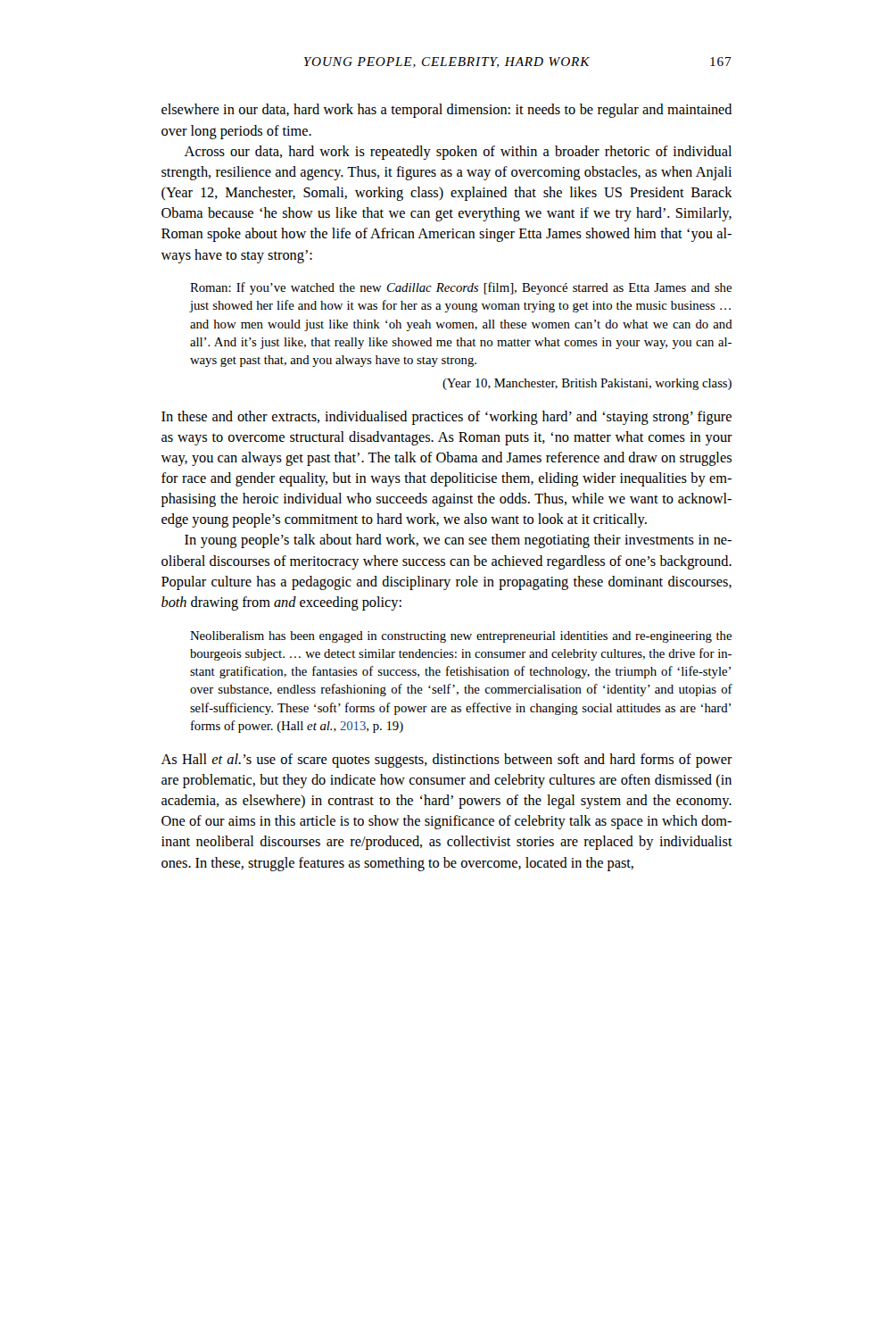Young People, Celebrity, Hard Work 167
elsewhere in our data, hard work has a temporal dimension: it needs to be regular and maintained over long periods of time.
Across our data, hard work is repeatedly spoken of within a broader rhetoric of individual strength, resilience and agency. Thus, it figures as a way of overcoming obstacles, as when Anjali (Year 12, Manchester, Somali, working class) explained that she likes US President Barack Obama because ‘he show us like that we can get everything we want if we try hard’. Similarly, Roman spoke about how the life of African American singer Etta James showed him that ‘you always have to stay strong’:
Roman: If you’ve watched the new Cadillac Records [film], Beyoncé starred as Etta James and she just showed her life and how it was for her as a young woman trying to get into the music business … and how men would just like think ‘oh yeah women, all these women can’t do what we can do and all’. And it’s just like, that really like showed me that no matter what comes in your way, you can always get past that, and you always have to stay strong.
(Year 10, Manchester, British Pakistani, working class)
In these and other extracts, individualised practices of ‘working hard’ and ‘staying strong’ figure as ways to overcome structural disadvantages. As Roman puts it, ‘no matter what comes in your way, you can always get past that’. The talk of Obama and James reference and draw on struggles for race and gender equality, but in ways that depoliticise them, eliding wider inequalities by emphasising the heroic individual who succeeds against the odds. Thus, while we want to acknowledge young people’s commitment to hard work, we also want to look at it critically.
In young people’s talk about hard work, we can see them negotiating their investments in neoliberal discourses of meritocracy where success can be achieved regardless of one’s background. Popular culture has a pedagogic and disciplinary role in propagating these dominant discourses, both drawing from and exceeding policy:
Neoliberalism has been engaged in constructing new entrepreneurial identities and re-engineering the bourgeois subject. … we detect similar tendencies: in consumer and celebrity cultures, the drive for instant gratification, the fantasies of success, the fetishisation of technology, the triumph of ‘life-style’ over substance, endless refashioning of the ‘self’, the commercialisation of ‘identity’ and utopias of self-sufficiency. These ‘soft’ forms of power are as effective in changing social attitudes as are ‘hard’ forms of power. (Hall et al., 2013, p. 19)
As Hall et al.’s use of scare quotes suggests, distinctions between soft and hard forms of power are problematic, but they do indicate how consumer and celebrity cultures are often dismissed (in academia, as elsewhere) in contrast to the ‘hard’ powers of the legal system and the economy. One of our aims in this article is to show the significance of celebrity talk as space in which dominant neoliberal discourses are re/produced, as collectivist stories are replaced by individualist ones. In these, struggle features as something to be overcome, located in the past,